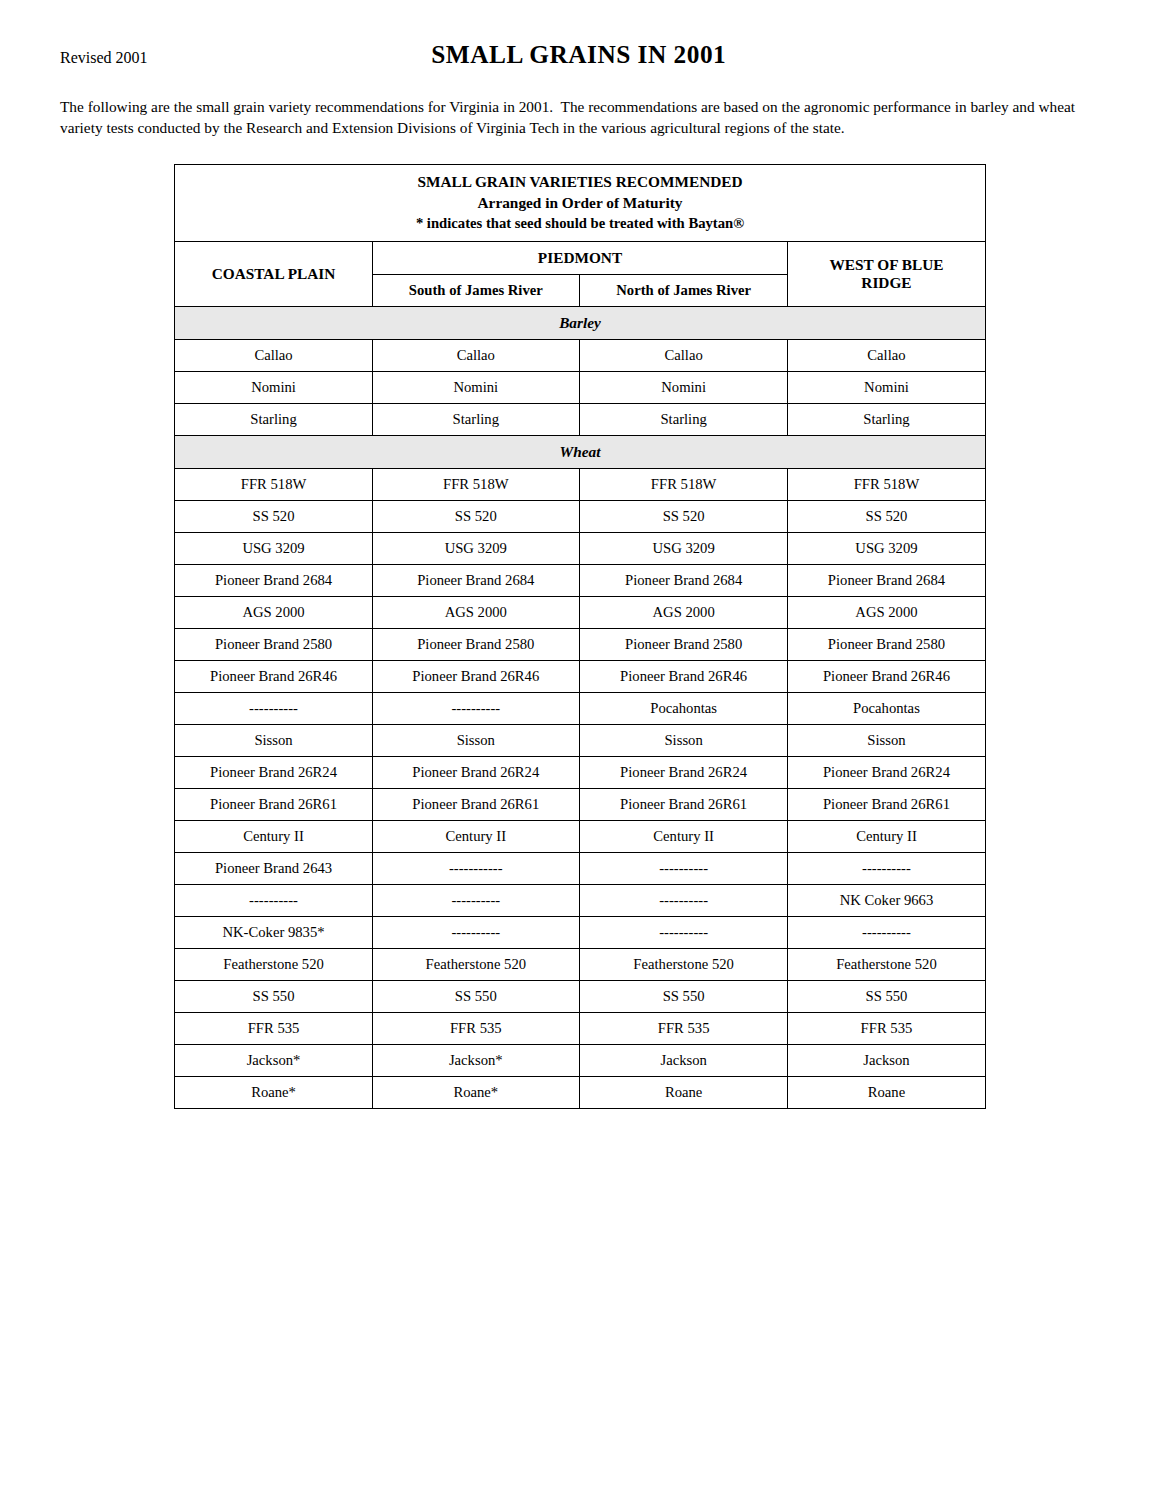Revised 2001
SMALL GRAINS IN 2001
The following are the small grain variety recommendations for Virginia in 2001. The recommendations are based on the agronomic performance in barley and wheat variety tests conducted by the Research and Extension Divisions of Virginia Tech in the various agricultural regions of the state.
| SMALL GRAIN VARIETIES RECOMMENDED Arranged in Order of Maturity * indicates that seed should be treated with Baytan® |
| COASTAL PLAIN | PIEDMONT | WEST OF BLUE RIDGE |
| South of James River | North of James River |
| Barley |
| Callao | Callao | Callao | Callao |
| Nomini | Nomini | Nomini | Nomini |
| Starling | Starling | Starling | Starling |
| Wheat |
| FFR 518W | FFR 518W | FFR 518W | FFR 518W |
| SS 520 | SS 520 | SS 520 | SS 520 |
| USG 3209 | USG 3209 | USG 3209 | USG 3209 |
| Pioneer Brand 2684 | Pioneer Brand 2684 | Pioneer Brand 2684 | Pioneer Brand 2684 |
| AGS 2000 | AGS 2000 | AGS 2000 | AGS 2000 |
| Pioneer Brand 2580 | Pioneer Brand 2580 | Pioneer Brand 2580 | Pioneer Brand 2580 |
| Pioneer Brand 26R46 | Pioneer Brand 26R46 | Pioneer Brand 26R46 | Pioneer Brand 26R46 |
| ---------- | ---------- | Pocahontas | Pocahontas |
| Sisson | Sisson | Sisson | Sisson |
| Pioneer Brand 26R24 | Pioneer Brand 26R24 | Pioneer Brand 26R24 | Pioneer Brand 26R24 |
| Pioneer Brand 26R61 | Pioneer Brand 26R61 | Pioneer Brand 26R61 | Pioneer Brand 26R61 |
| Century II | Century II | Century II | Century II |
| Pioneer Brand 2643 | ----------- | ---------- | ---------- |
| ---------- | ---------- | ---------- | NK Coker 9663 |
| NK-Coker 9835* | ---------- | ---------- | ---------- |
| Featherstone 520 | Featherstone 520 | Featherstone 520 | Featherstone 520 |
| SS 550 | SS 550 | SS 550 | SS 550 |
| FFR 535 | FFR 535 | FFR 535 | FFR 535 |
| Jackson* | Jackson* | Jackson | Jackson |
| Roane* | Roane* | Roane | Roane |